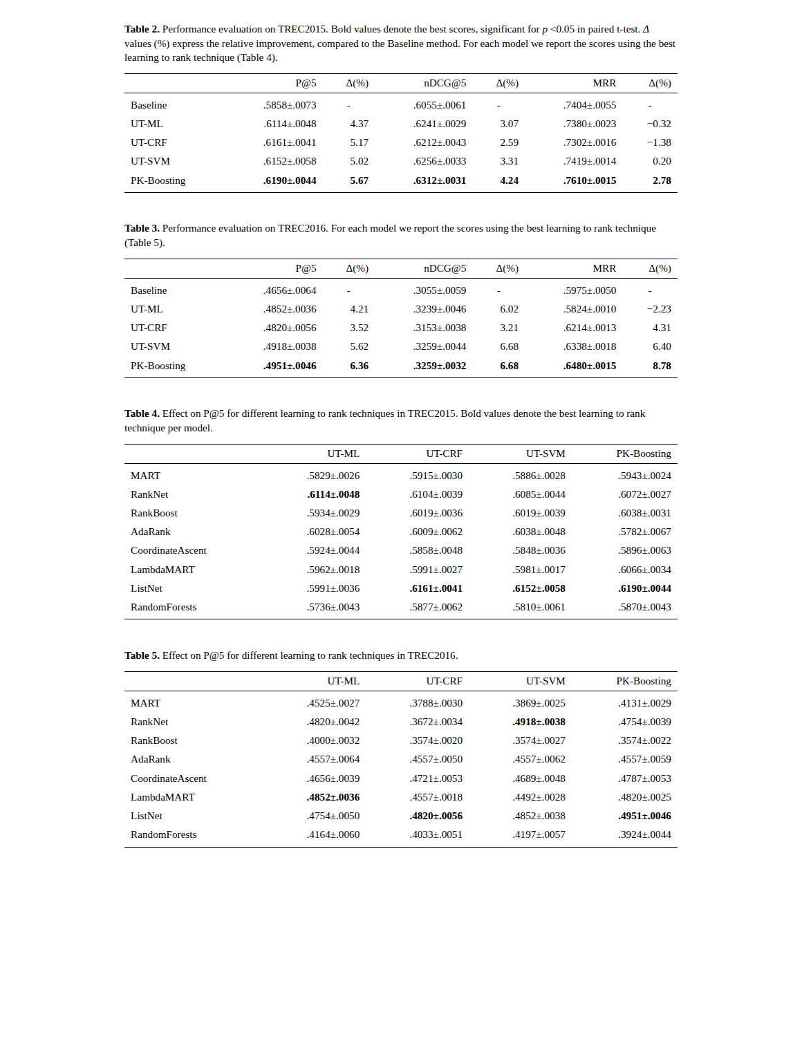Table 2. Performance evaluation on TREC2015. Bold values denote the best scores, significant for p <0.05 in paired t-test. Δ values (%) express the relative improvement, compared to the Baseline method. For each model we report the scores using the best learning to rank technique (Table 4).
| | P@5 | Δ(%) | nDCG@5 | Δ(%) | MRR | Δ(%) |
| --- | --- | --- | --- | --- | --- | --- |
| Baseline | .5858±.0073 | - | .6055±.0061 | - | .7404±.0055 | - |
| UT-ML | .6114±.0048 | 4.37 | .6241±.0029 | 3.07 | .7380±.0023 | −0.32 |
| UT-CRF | .6161±.0041 | 5.17 | .6212±.0043 | 2.59 | .7302±.0016 | −1.38 |
| UT-SVM | .6152±.0058 | 5.02 | .6256±.0033 | 3.31 | .7419±.0014 | 0.20 |
| PK-Boosting | .6190±.0044 | 5.67 | .6312±.0031 | 4.24 | .7610±.0015 | 2.78 |
Table 3. Performance evaluation on TREC2016. For each model we report the scores using the best learning to rank technique (Table 5).
| | P@5 | Δ(%) | nDCG@5 | Δ(%) | MRR | Δ(%) |
| --- | --- | --- | --- | --- | --- | --- |
| Baseline | .4656±.0064 | - | .3055±.0059 | - | .5975±.0050 | - |
| UT-ML | .4852±.0036 | 4.21 | .3239±.0046 | 6.02 | .5824±.0010 | −2.23 |
| UT-CRF | .4820±.0056 | 3.52 | .3153±.0038 | 3.21 | .6214±.0013 | 4.31 |
| UT-SVM | .4918±.0038 | 5.62 | .3259±.0044 | 6.68 | .6338±.0018 | 6.40 |
| PK-Boosting | .4951±.0046 | 6.36 | .3259±.0032 | 6.68 | .6480±.0015 | 8.78 |
Table 4. Effect on P@5 for different learning to rank techniques in TREC2015. Bold values denote the best learning to rank technique per model.
| | UT-ML | UT-CRF | UT-SVM | PK-Boosting |
| --- | --- | --- | --- | --- |
| MART | .5829±.0026 | .5915±.0030 | .5886±.0028 | .5943±.0024 |
| RankNet | .6114±.0048 | .6104±.0039 | .6085±.0044 | .6072±.0027 |
| RankBoost | .5934±.0029 | .6019±.0036 | .6019±.0039 | .6038±.0031 |
| AdaRank | .6028±.0054 | .6009±.0062 | .6038±.0048 | .5782±.0067 |
| CoordinateAscent | .5924±.0044 | .5858±.0048 | .5848±.0036 | .5896±.0063 |
| LambdaMART | .5962±.0018 | .5991±.0027 | .5981±.0017 | .6066±.0034 |
| ListNet | .5991±.0036 | .6161±.0041 | .6152±.0058 | .6190±.0044 |
| RandomForests | .5736±.0043 | .5877±.0062 | .5810±.0061 | .5870±.0043 |
Table 5. Effect on P@5 for different learning to rank techniques in TREC2016.
| | UT-ML | UT-CRF | UT-SVM | PK-Boosting |
| --- | --- | --- | --- | --- |
| MART | .4525±.0027 | .3788±.0030 | .3869±.0025 | .4131±.0029 |
| RankNet | .4820±.0042 | .3672±.0034 | .4918±.0038 | .4754±.0039 |
| RankBoost | .4000±.0032 | .3574±.0020 | .3574±.0027 | .3574±.0022 |
| AdaRank | .4557±.0064 | .4557±.0050 | .4557±.0062 | .4557±.0059 |
| CoordinateAscent | .4656±.0039 | .4721±.0053 | .4689±.0048 | .4787±.0053 |
| LambdaMART | .4852±.0036 | .4557±.0018 | .4492±.0028 | .4820±.0025 |
| ListNet | .4754±.0050 | .4820±.0056 | .4852±.0038 | .4951±.0046 |
| RandomForests | .4164±.0060 | .4033±.0051 | .4197±.0057 | .3924±.0044 |